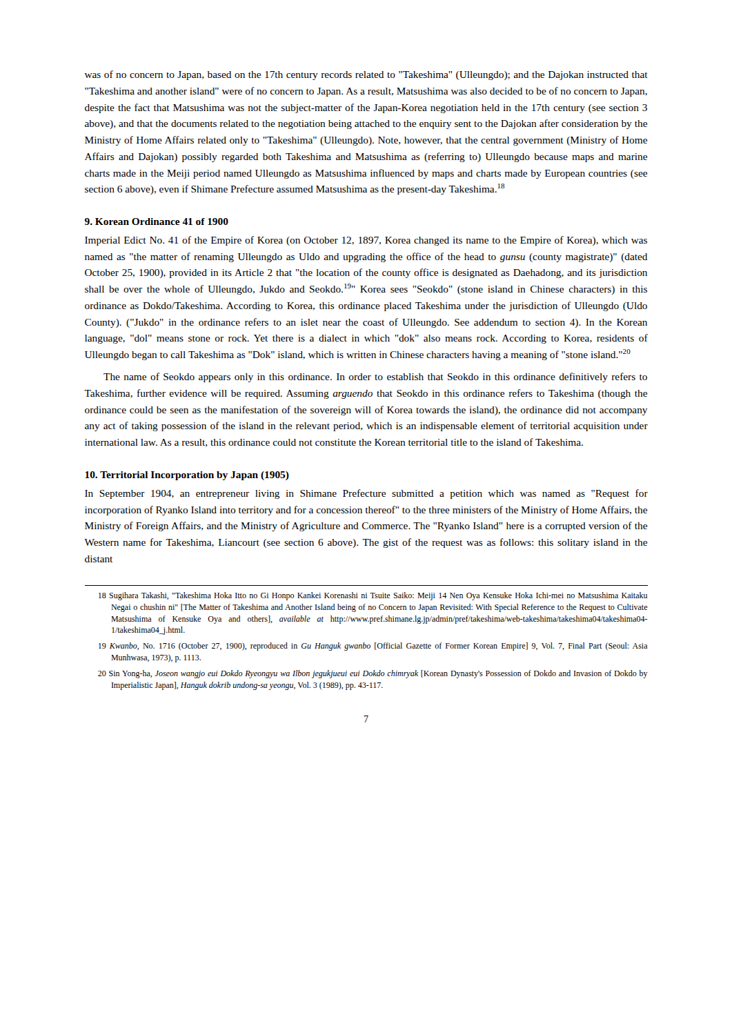was of no concern to Japan, based on the 17th century records related to "Takeshima" (Ulleungdo); and the Dajokan instructed that "Takeshima and another island" were of no concern to Japan. As a result, Matsushima was also decided to be of no concern to Japan, despite the fact that Matsushima was not the subject-matter of the Japan-Korea negotiation held in the 17th century (see section 3 above), and that the documents related to the negotiation being attached to the enquiry sent to the Dajokan after consideration by the Ministry of Home Affairs related only to "Takeshima" (Ulleungdo). Note, however, that the central government (Ministry of Home Affairs and Dajokan) possibly regarded both Takeshima and Matsushima as (referring to) Ulleungdo because maps and marine charts made in the Meiji period named Ulleungdo as Matsushima influenced by maps and charts made by European countries (see section 6 above), even if Shimane Prefecture assumed Matsushima as the present-day Takeshima.18
9. Korean Ordinance 41 of 1900
Imperial Edict No. 41 of the Empire of Korea (on October 12, 1897, Korea changed its name to the Empire of Korea), which was named as "the matter of renaming Ulleungdo as Uldo and upgrading the office of the head to gunsu (county magistrate)" (dated October 25, 1900), provided in its Article 2 that "the location of the county office is designated as Daehadong, and its jurisdiction shall be over the whole of Ulleungdo, Jukdo and Seokdo.19" Korea sees "Seokdo" (stone island in Chinese characters) in this ordinance as Dokdo/Takeshima. According to Korea, this ordinance placed Takeshima under the jurisdiction of Ulleungdo (Uldo County). ("Jukdo" in the ordinance refers to an islet near the coast of Ulleungdo. See addendum to section 4). In the Korean language, "dol" means stone or rock. Yet there is a dialect in which "dok" also means rock. According to Korea, residents of Ulleungdo began to call Takeshima as "Dok" island, which is written in Chinese characters having a meaning of "stone island."20
The name of Seokdo appears only in this ordinance. In order to establish that Seokdo in this ordinance definitively refers to Takeshima, further evidence will be required. Assuming arguendo that Seokdo in this ordinance refers to Takeshima (though the ordinance could be seen as the manifestation of the sovereign will of Korea towards the island), the ordinance did not accompany any act of taking possession of the island in the relevant period, which is an indispensable element of territorial acquisition under international law. As a result, this ordinance could not constitute the Korean territorial title to the island of Takeshima.
10. Territorial Incorporation by Japan (1905)
In September 1904, an entrepreneur living in Shimane Prefecture submitted a petition which was named as "Request for incorporation of Ryanko Island into territory and for a concession thereof" to the three ministers of the Ministry of Home Affairs, the Ministry of Foreign Affairs, and the Ministry of Agriculture and Commerce. The "Ryanko Island" here is a corrupted version of the Western name for Takeshima, Liancourt (see section 6 above). The gist of the request was as follows: this solitary island in the distant
Sugihara Takashi, "Takeshima Hoka Itto no Gi Honpo Kankei Korenashi ni Tsuite Saiko: Meiji 14 Nen Oya Kensuke Hoka Ichi-mei no Matsushima Kaitaku Negai o chushin ni" [The Matter of Takeshima and Another Island being of no Concern to Japan Revisited: With Special Reference to the Request to Cultivate Matsushima of Kensuke Oya and others], available at http://www.pref.shimane.lg.jp/admin/pref/takeshima/web-takeshima/takeshima04/takeshima04-1/takeshima04_j.html.
Kwanbo, No. 1716 (October 27, 1900), reproduced in Gu Hanguk gwanbo [Official Gazette of Former Korean Empire] 9, Vol. 7, Final Part (Seoul: Asia Munhwasa, 1973), p. 1113.
Sin Yong-ha, Joseon wangjo eui Dokdo Ryeongyu wa Ilbon jegukjueui eui Dokdo chimryak [Korean Dynasty's Possession of Dokdo and Invasion of Dokdo by Imperialistic Japan], Hanguk dokrib undong-sa yeongu, Vol. 3 (1989), pp. 43-117.
7